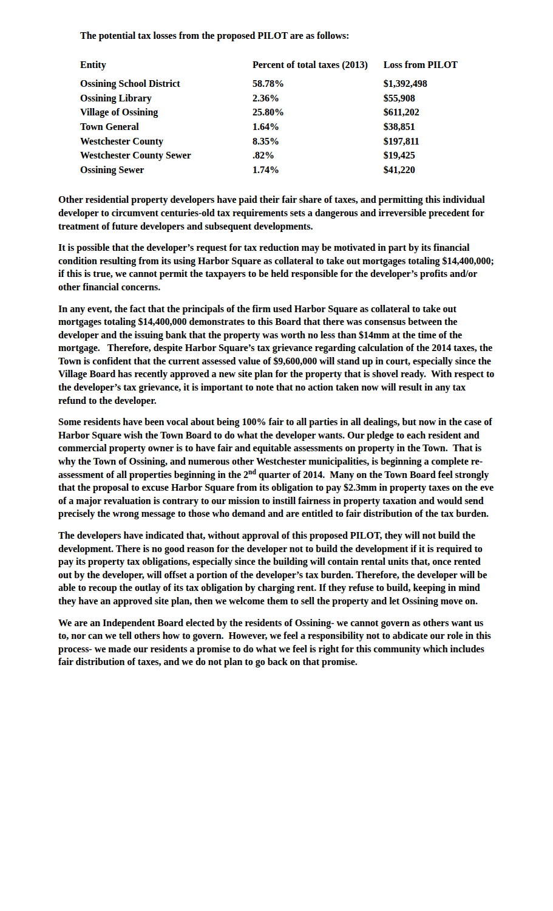The potential tax losses from the proposed PILOT are as follows:
| Entity | Percent of total taxes (2013) | Loss from PILOT |
| --- | --- | --- |
| Ossining School District | 58.78% | $1,392,498 |
| Ossining Library | 2.36% | $55,908 |
| Village of Ossining | 25.80% | $611,202 |
| Town General | 1.64% | $38,851 |
| Westchester County | 8.35% | $197,811 |
| Westchester County Sewer | .82% | $19,425 |
| Ossining Sewer | 1.74% | $41,220 |
Other residential property developers have paid their fair share of taxes, and permitting this individual developer to circumvent centuries-old tax requirements sets a dangerous and irreversible precedent for treatment of future developers and subsequent developments.
It is possible that the developer’s request for tax reduction may be motivated in part by its financial condition resulting from its using Harbor Square as collateral to take out mortgages totaling $14,400,000; if this is true, we cannot permit the taxpayers to be held responsible for the developer’s profits and/or other financial concerns.
In any event, the fact that the principals of the firm used Harbor Square as collateral to take out mortgages totaling $14,400,000 demonstrates to this Board that there was consensus between the developer and the issuing bank that the property was worth no less than $14mm at the time of the mortgage. Therefore, despite Harbor Square’s tax grievance regarding calculation of the 2014 taxes, the Town is confident that the current assessed value of $9,600,000 will stand up in court, especially since the Village Board has recently approved a new site plan for the property that is shovel ready. With respect to the developer’s tax grievance, it is important to note that no action taken now will result in any tax refund to the developer.
Some residents have been vocal about being 100% fair to all parties in all dealings, but now in the case of Harbor Square wish the Town Board to do what the developer wants. Our pledge to each resident and commercial property owner is to have fair and equitable assessments on property in the Town. That is why the Town of Ossining, and numerous other Westchester municipalities, is beginning a complete re-assessment of all properties beginning in the 2nd quarter of 2014. Many on the Town Board feel strongly that the proposal to excuse Harbor Square from its obligation to pay $2.3mm in property taxes on the eve of a major revaluation is contrary to our mission to instill fairness in property taxation and would send precisely the wrong message to those who demand and are entitled to fair distribution of the tax burden.
The developers have indicated that, without approval of this proposed PILOT, they will not build the development. There is no good reason for the developer not to build the development if it is required to pay its property tax obligations, especially since the building will contain rental units that, once rented out by the developer, will offset a portion of the developer’s tax burden. Therefore, the developer will be able to recoup the outlay of its tax obligation by charging rent. If they refuse to build, keeping in mind they have an approved site plan, then we welcome them to sell the property and let Ossining move on.
We are an Independent Board elected by the residents of Ossining- we cannot govern as others want us to, nor can we tell others how to govern. However, we feel a responsibility not to abdicate our role in this process- we made our residents a promise to do what we feel is right for this community which includes fair distribution of taxes, and we do not plan to go back on that promise.